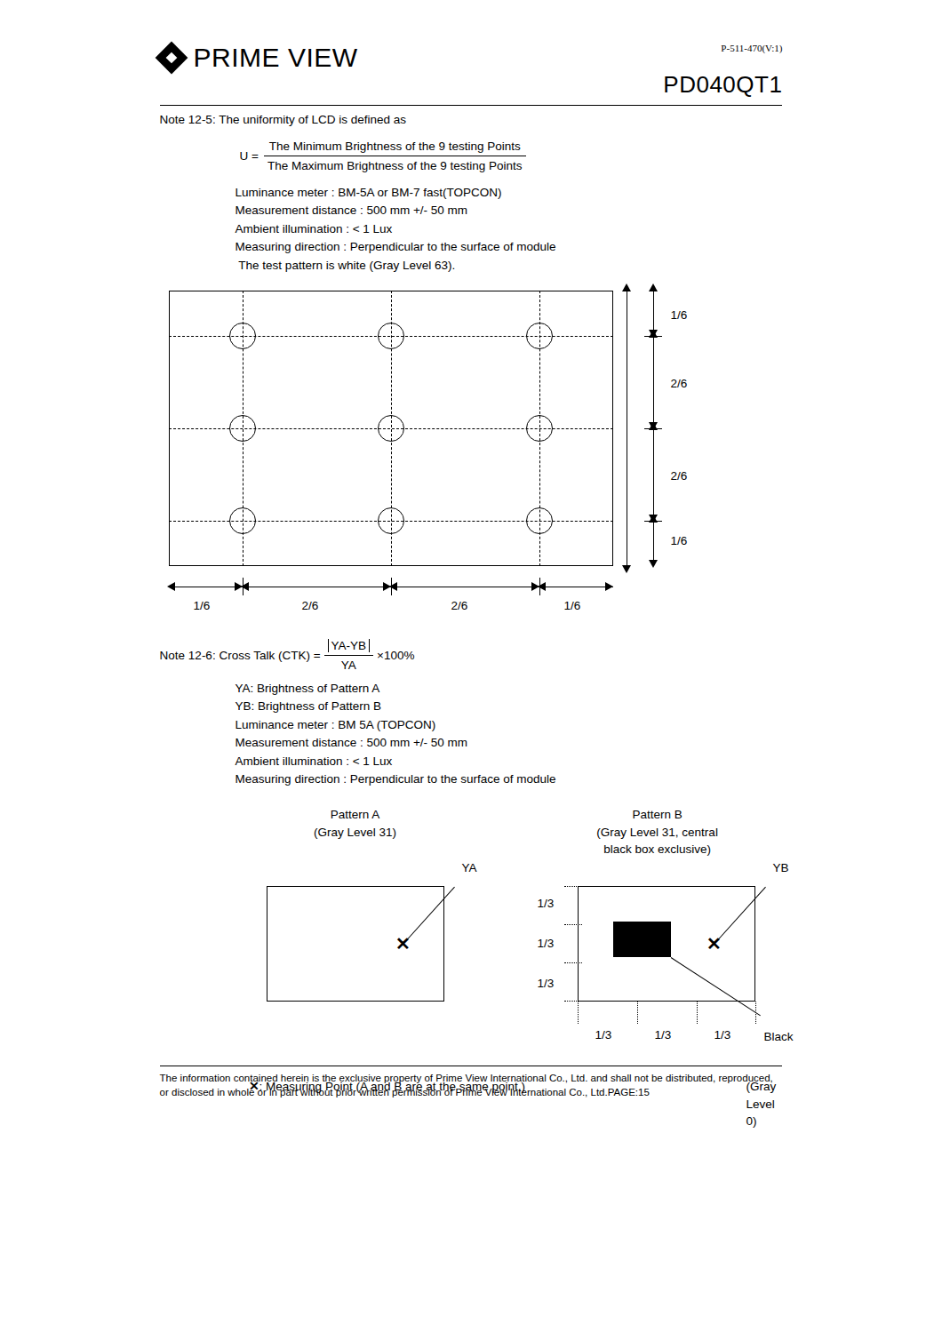PRIME VIEW
P-511-470(V:1)
PD040QT1
Note 12-5: The uniformity of LCD is defined as
U = The Minimum Brightness of the 9 testing Points The Maximum Brightness of the 9 testing Points
Luminance meter : BM-5A or BM-7 fast(TOPCON)
Measurement distance : 500 mm +/- 50 mm
Ambient illumination : < 1 Lux
Measuring direction : Perpendicular to the surface of module
The test pattern is white (Gray Level 63).
1/6
2/6
2/6
1/6
1/6
2/6
2/6
1/6
Note 12-6: Cross Talk (CTK) = YA-YB YA ×100%
YA: Brightness of Pattern A
YB: Brightness of Pattern B
Luminance meter : BM 5A (TOPCON)
Measurement distance : 500 mm +/- 50 mm
Ambient illumination : < 1 Lux
Measuring direction : Perpendicular to the surface of module
Pattern A
(Gray Level 31)
Pattern B
(Gray Level 31, central
black box exclusive)
✕
✕
YA
YB
1/3
1/3
1/3
1/3
1/3
1/3
Black
✕: Measuring Point (A and B are at the same point.) (Gray Level 0)
The information contained herein is the exclusive property of Prime View International Co., Ltd. and shall not be distributed, reproduced, or disclosed in whole or in part without prior written permission of Prime View International Co., Ltd.PAGE:15